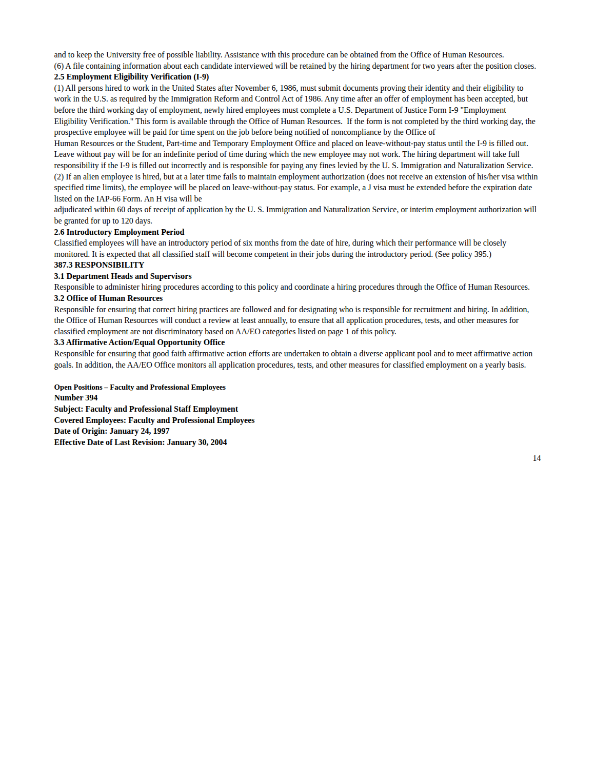and to keep the University free of possible liability. Assistance with this procedure can be obtained from the Office of Human Resources.
(6) A file containing information about each candidate interviewed will be retained by the hiring department for two years after the position closes.
2.5 Employment Eligibility Verification (I-9)
(1) All persons hired to work in the United States after November 6, 1986, must submit documents proving their identity and their eligibility to work in the U.S. as required by the Immigration Reform and Control Act of 1986. Any time after an offer of employment has been accepted, but before the third working day of employment, newly hired employees must complete a U.S. Department of Justice Form I-9 "Employment Eligibility Verification." This form is available through the Office of Human Resources. If the form is not completed by the third working day, the prospective employee will be paid for time spent on the job before being notified of noncompliance by the Office of
Human Resources or the Student, Part-time and Temporary Employment Office and placed on leave-without-pay status until the I-9 is filled out. Leave without pay will be for an indefinite period of time during which the new employee may not work. The hiring department will take full responsibility if the I-9 is filled out incorrectly and is responsible for paying any fines levied by the U. S. Immigration and Naturalization Service.
(2) If an alien employee is hired, but at a later time fails to maintain employment authorization (does not receive an extension of his/her visa within specified time limits), the employee will be placed on leave-without-pay status. For example, a J visa must be extended before the expiration date listed on the IAP-66 Form. An H visa will be
adjudicated within 60 days of receipt of application by the U. S. Immigration and Naturalization Service, or interim employment authorization will be granted for up to 120 days.
2.6 Introductory Employment Period
Classified employees will have an introductory period of six months from the date of hire, during which their performance will be closely monitored. It is expected that all classified staff will become competent in their jobs during the introductory period. (See policy 395.)
387.3 RESPONSIBILITY
3.1 Department Heads and Supervisors
Responsible to administer hiring procedures according to this policy and coordinate a hiring procedures through the Office of Human Resources.
3.2 Office of Human Resources
Responsible for ensuring that correct hiring practices are followed and for designating who is responsible for recruitment and hiring. In addition, the Office of Human Resources will conduct a review at least annually, to ensure that all application procedures, tests, and other measures for classified employment are not discriminatory based on AA/EO categories listed on page 1 of this policy.
3.3 Affirmative Action/Equal Opportunity Office
Responsible for ensuring that good faith affirmative action efforts are undertaken to obtain a diverse applicant pool and to meet affirmative action goals. In addition, the AA/EO Office monitors all application procedures, tests, and other measures for classified employment on a yearly basis.
Open Positions – Faculty and Professional Employees
Number 394
Subject: Faculty and Professional Staff Employment
Covered Employees: Faculty and Professional Employees
Date of Origin: January 24, 1997
Effective Date of Last Revision: January 30, 2004
14